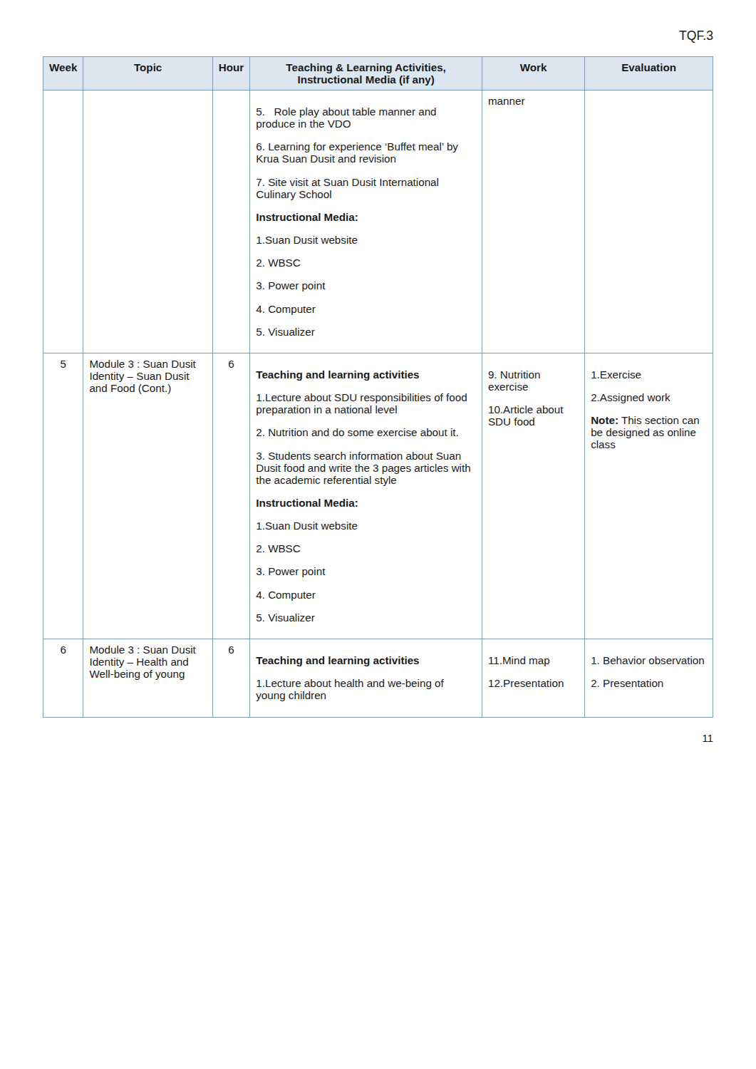TQF.3
| Week | Topic | Hour | Teaching & Learning Activities, Instructional Media (if any) | Work | Evaluation |
| --- | --- | --- | --- | --- | --- |
| | | | 5. Role play about table manner and produce in the VDO 6. Learning for experience ‘Buffet meal’ by Krua Suan Dusit and revision 7. Site visit at Suan Dusit International Culinary School Instructional Media: 1.Suan Dusit website 2. WBSC 3. Power point 4. Computer 5. Visualizer | manner | |
| 5 | Module 3 : Suan Dusit Identity – Suan Dusit and Food (Cont.) | 6 | Teaching and learning activities 1.Lecture about SDU responsibilities of food preparation in a national level 2. Nutrition and do some exercise about it. 3. Students search information about Suan Dusit food and write the 3 pages articles with the academic referential style Instructional Media: 1.Suan Dusit website 2. WBSC 3. Power point 4. Computer 5. Visualizer | 9. Nutrition exercise 10.Article about SDU food | 1.Exercise 2.Assigned work Note: This section can be designed as online class |
| 6 | Module 3 : Suan Dusit Identity – Health and Well-being of young | 6 | Teaching and learning activities 1.Lecture about health and we-being of young children | 11.Mind map 12.Presentation | 1. Behavior observation 2. Presentation |
11